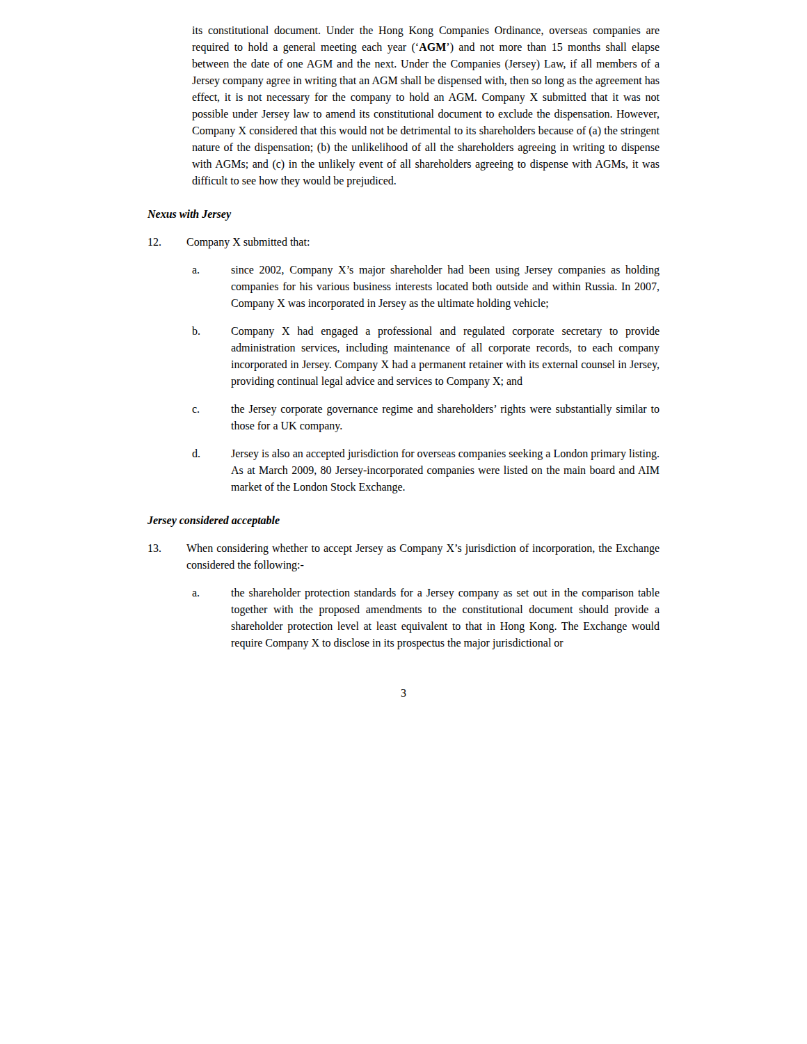its constitutional document. Under the Hong Kong Companies Ordinance, overseas companies are required to hold a general meeting each year (‘AGM’) and not more than 15 months shall elapse between the date of one AGM and the next. Under the Companies (Jersey) Law, if all members of a Jersey company agree in writing that an AGM shall be dispensed with, then so long as the agreement has effect, it is not necessary for the company to hold an AGM. Company X submitted that it was not possible under Jersey law to amend its constitutional document to exclude the dispensation. However, Company X considered that this would not be detrimental to its shareholders because of (a) the stringent nature of the dispensation; (b) the unlikelihood of all the shareholders agreeing in writing to dispense with AGMs; and (c) in the unlikely event of all shareholders agreeing to dispense with AGMs, it was difficult to see how they would be prejudiced.
Nexus with Jersey
12.
Company X submitted that:
a. since 2002, Company X’s major shareholder had been using Jersey companies as holding companies for his various business interests located both outside and within Russia. In 2007, Company X was incorporated in Jersey as the ultimate holding vehicle;
b. Company X had engaged a professional and regulated corporate secretary to provide administration services, including maintenance of all corporate records, to each company incorporated in Jersey. Company X had a permanent retainer with its external counsel in Jersey, providing continual legal advice and services to Company X; and
c. the Jersey corporate governance regime and shareholders’ rights were substantially similar to those for a UK company.
d. Jersey is also an accepted jurisdiction for overseas companies seeking a London primary listing. As at March 2009, 80 Jersey-incorporated companies were listed on the main board and AIM market of the London Stock Exchange.
Jersey considered acceptable
13.
When considering whether to accept Jersey as Company X’s jurisdiction of incorporation, the Exchange considered the following:-
a. the shareholder protection standards for a Jersey company as set out in the comparison table together with the proposed amendments to the constitutional document should provide a shareholder protection level at least equivalent to that in Hong Kong. The Exchange would require Company X to disclose in its prospectus the major jurisdictional or
3